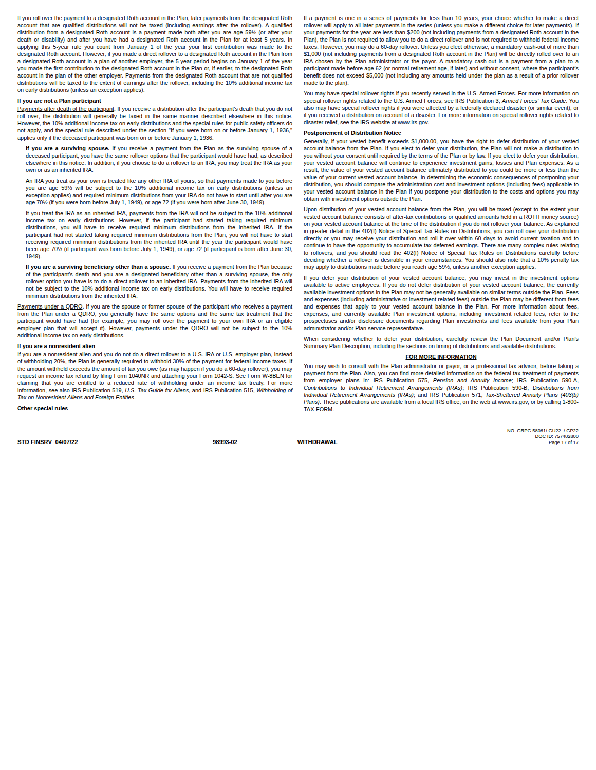If you roll over the payment to a designated Roth account in the Plan, later payments from the designated Roth account that are qualified distributions will not be taxed (including earnings after the rollover). A qualified distribution from a designated Roth account is a payment made both after you are age 59½ (or after your death or disability) and after you have had a designated Roth account in the Plan for at least 5 years. In applying this 5-year rule you count from January 1 of the year your first contribution was made to the designated Roth account. However, if you made a direct rollover to a designated Roth account in the Plan from a designated Roth account in a plan of another employer, the 5-year period begins on January 1 of the year you made the first contribution to the designated Roth account in the Plan or, if earlier, to the designated Roth account in the plan of the other employer. Payments from the designated Roth account that are not qualified distributions will be taxed to the extent of earnings after the rollover, including the 10% additional income tax on early distributions (unless an exception applies).
If you are not a Plan participant
Payments after death of the participant. If you receive a distribution after the participant's death that you do not roll over, the distribution will generally be taxed in the same manner described elsewhere in this notice. However, the 10% additional income tax on early distributions and the special rules for public safety officers do not apply, and the special rule described under the section "If you were born on or before January 1, 1936," applies only if the deceased participant was born on or before January 1, 1936.
If you are a surviving spouse. If you receive a payment from the Plan as the surviving spouse of a deceased participant, you have the same rollover options that the participant would have had, as described elsewhere in this notice. In addition, if you choose to do a rollover to an IRA, you may treat the IRA as your own or as an inherited IRA.
An IRA you treat as your own is treated like any other IRA of yours, so that payments made to you before you are age 59½ will be subject to the 10% additional income tax on early distributions (unless an exception applies) and required minimum distributions from your IRA do not have to start until after you are age 70½ (if you were born before July 1, 1949), or age 72 (if you were born after June 30, 1949).
If you treat the IRA as an inherited IRA, payments from the IRA will not be subject to the 10% additional income tax on early distributions. However, if the participant had started taking required minimum distributions, you will have to receive required minimum distributions from the inherited IRA. If the participant had not started taking required minimum distributions from the Plan, you will not have to start receiving required minimum distributions from the inherited IRA until the year the participant would have been age 70½ (if participant was born before July 1, 1949), or age 72 (if participant is born after June 30, 1949).
If you are a surviving beneficiary other than a spouse. If you receive a payment from the Plan because of the participant's death and you are a designated beneficiary other than a surviving spouse, the only rollover option you have is to do a direct rollover to an inherited IRA. Payments from the inherited IRA will not be subject to the 10% additional income tax on early distributions. You will have to receive required minimum distributions from the inherited IRA.
Payments under a QDRO. If you are the spouse or former spouse of the participant who receives a payment from the Plan under a QDRO, you generally have the same options and the same tax treatment that the participant would have had (for example, you may roll over the payment to your own IRA or an eligible employer plan that will accept it). However, payments under the QDRO will not be subject to the 10% additional income tax on early distributions.
If you are a nonresident alien
If you are a nonresident alien and you do not do a direct rollover to a U.S. IRA or U.S. employer plan, instead of withholding 20%, the Plan is generally required to withhold 30% of the payment for federal income taxes. If the amount withheld exceeds the amount of tax you owe (as may happen if you do a 60-day rollover), you may request an income tax refund by filing Form 1040NR and attaching your Form 1042-S. See Form W-8BEN for claiming that you are entitled to a reduced rate of withholding under an income tax treaty. For more information, see also IRS Publication 519, U.S. Tax Guide for Aliens, and IRS Publication 515, Withholding of Tax on Nonresident Aliens and Foreign Entities.
Other special rules
If a payment is one in a series of payments for less than 10 years, your choice whether to make a direct rollover will apply to all later payments in the series (unless you make a different choice for later payments). If your payments for the year are less than $200 (not including payments from a designated Roth account in the Plan), the Plan is not required to allow you to do a direct rollover and is not required to withhold federal income taxes. However, you may do a 60-day rollover. Unless you elect otherwise, a mandatory cash-out of more than $1,000 (not including payments from a designated Roth account in the Plan) will be directly rolled over to an IRA chosen by the Plan administrator or the payor. A mandatory cash-out is a payment from a plan to a participant made before age 62 (or normal retirement age, if later) and without consent, where the participant's benefit does not exceed $5,000 (not including any amounts held under the plan as a result of a prior rollover made to the plan).
You may have special rollover rights if you recently served in the U.S. Armed Forces. For more information on special rollover rights related to the U.S. Armed Forces, see IRS Publication 3, Armed Forces' Tax Guide. You also may have special rollover rights if you were affected by a federally declared disaster (or similar event), or if you received a distribution on account of a disaster. For more information on special rollover rights related to disaster relief, see the IRS website at www.irs.gov.
Postponement of Distribution Notice
Generally, if your vested benefit exceeds $1,000.00, you have the right to defer distribution of your vested account balance from the Plan. If you elect to defer your distribution, the Plan will not make a distribution to you without your consent until required by the terms of the Plan or by law. If you elect to defer your distribution, your vested account balance will continue to experience investment gains, losses and Plan expenses. As a result, the value of your vested account balance ultimately distributed to you could be more or less than the value of your current vested account balance. In determining the economic consequences of postponing your distribution, you should compare the administration cost and investment options (including fees) applicable to your vested account balance in the Plan if you postpone your distribution to the costs and options you may obtain with investment options outside the Plan.
Upon distribution of your vested account balance from the Plan, you will be taxed (except to the extent your vested account balance consists of after-tax contributions or qualified amounts held in a ROTH money source) on your vested account balance at the time of the distribution if you do not rollover your balance. As explained in greater detail in the 402(f) Notice of Special Tax Rules on Distributions, you can roll over your distribution directly or you may receive your distribution and roll it over within 60 days to avoid current taxation and to continue to have the opportunity to accumulate tax-deferred earnings. There are many complex rules relating to rollovers, and you should read the 402(f) Notice of Special Tax Rules on Distributions carefully before deciding whether a rollover is desirable in your circumstances. You should also note that a 10% penalty tax may apply to distributions made before you reach age 59½, unless another exception applies.
If you defer your distribution of your vested account balance, you may invest in the investment options available to active employees. If you do not defer distribution of your vested account balance, the currently available investment options in the Plan may not be generally available on similar terms outside the Plan. Fees and expenses (including administrative or investment related fees) outside the Plan may be different from fees and expenses that apply to your vested account balance in the Plan. For more information about fees, expenses, and currently available Plan investment options, including investment related fees, refer to the prospectuses and/or disclosure documents regarding Plan investments and fees available from your Plan administrator and/or Plan service representative.
When considering whether to defer your distribution, carefully review the Plan Document and/or Plan's Summary Plan Description, including the sections on timing of distributions and available distributions.
FOR MORE INFORMATION
You may wish to consult with the Plan administrator or payor, or a professional tax advisor, before taking a payment from the Plan. Also, you can find more detailed information on the federal tax treatment of payments from employer plans in: IRS Publication 575, Pension and Annuity Income; IRS Publication 590-A, Contributions to Individual Retirement Arrangements (IRAs); IRS Publication 590-B, Distributions from Individual Retirement Arrangements (IRAs); and IRS Publication 571, Tax-Sheltered Annuity Plans (403(b) Plans). These publications are available from a local IRS office, on the web at www.irs.gov, or by calling 1-800-TAX-FORM.
| STD FINSRV 04/07/22 | 98993-02 | WITHDRAWAL | NO_GRPG 58081/ GU22 / GP22 DOC ID: 757482800 Page 17 of 17 |